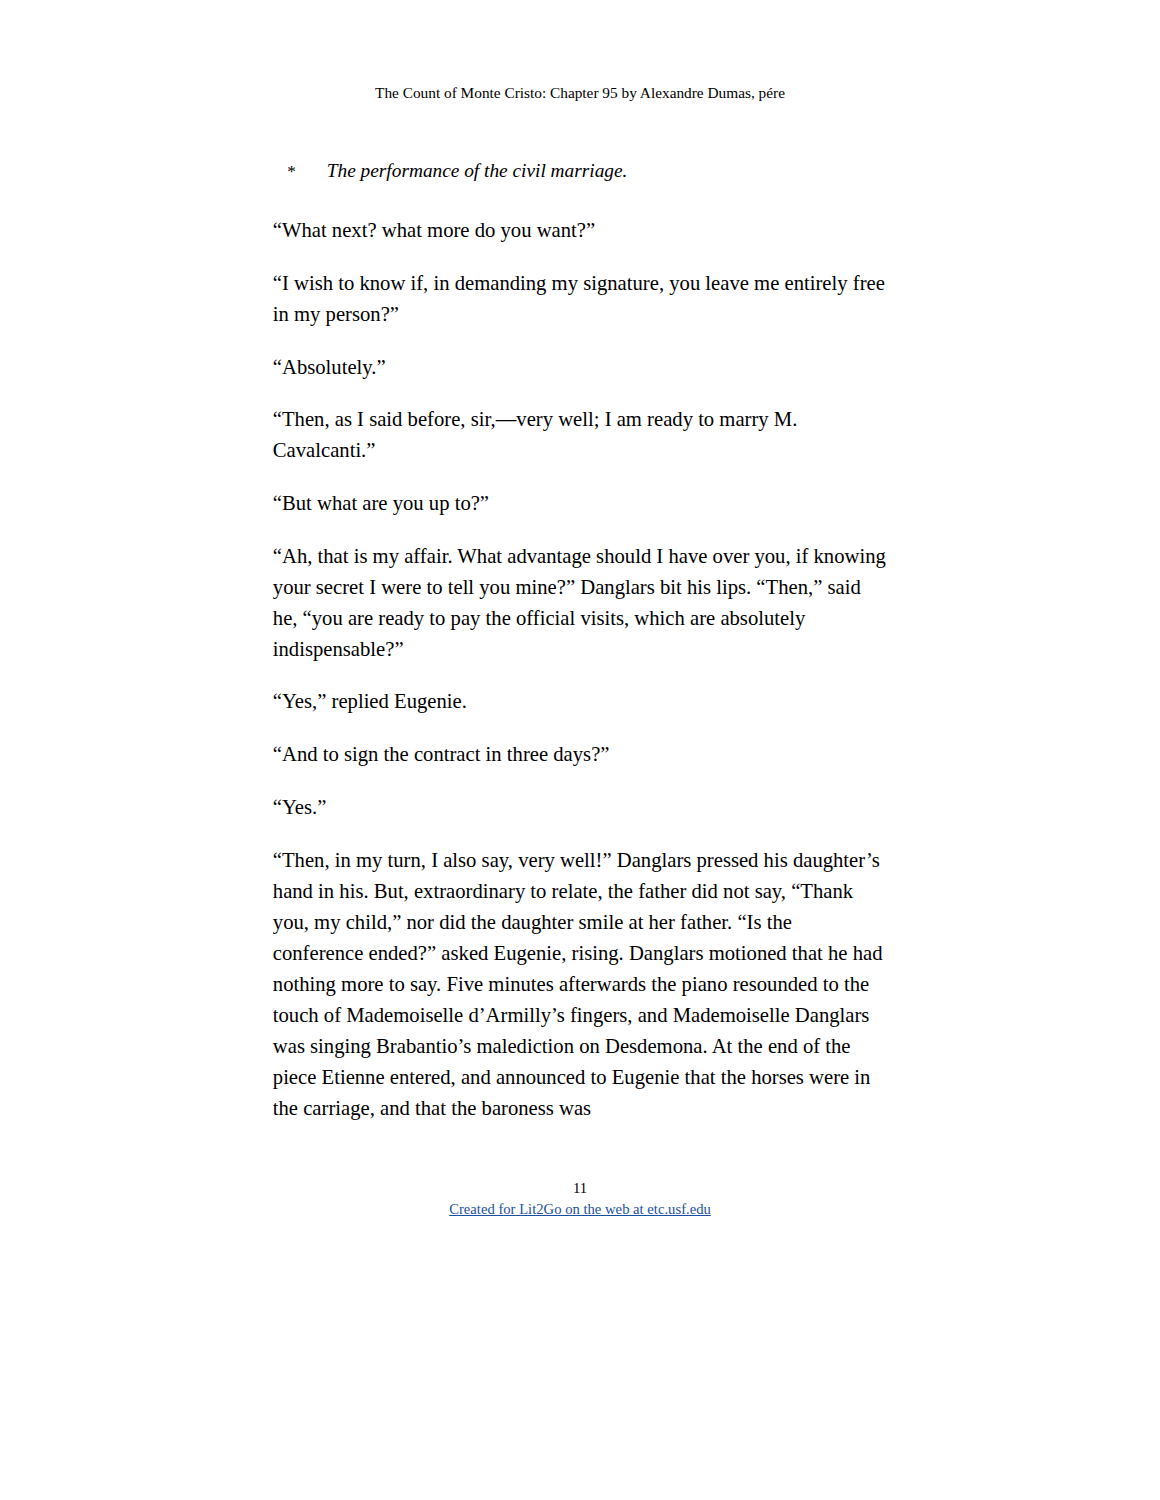The Count of Monte Cristo: Chapter 95 by Alexandre Dumas, pére
*The performance of the civil marriage.
“What next? what more do you want?”
“I wish to know if, in demanding my signature, you leave me entirely free in my person?”
“Absolutely.”
“Then, as I said before, sir,—very well; I am ready to marry M. Cavalcanti.”
“But what are you up to?”
“Ah, that is my affair. What advantage should I have over you, if knowing your secret I were to tell you mine?” Danglars bit his lips. “Then,” said he, “you are ready to pay the official visits, which are absolutely indispensable?”
“Yes,” replied Eugenie.
“And to sign the contract in three days?”
“Yes.”
“Then, in my turn, I also say, very well!” Danglars pressed his daughter’s hand in his. But, extraordinary to relate, the father did not say, “Thank you, my child,” nor did the daughter smile at her father. “Is the conference ended?” asked Eugenie, rising. Danglars motioned that he had nothing more to say. Five minutes afterwards the piano resounded to the touch of Mademoiselle d’Armilly’s fingers, and Mademoiselle Danglars was singing Brabantio’s malediction on Desdemona. At the end of the piece Etienne entered, and announced to Eugenie that the horses were in the carriage, and that the baroness was
11 Created for Lit2Go on the web at etc.usf.edu